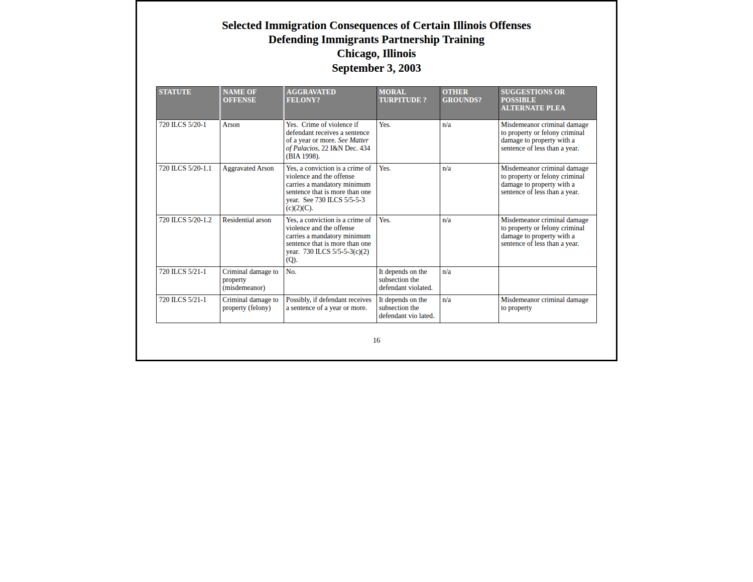Selected Immigration Consequences of Certain Illinois Offenses Defending Immigrants Partnership Training Chicago, Illinois September 3, 2003
| STATUTE | NAME OF OFFENSE | AGGRAVATED FELONY? | MORAL TURPITUDE ? | OTHER GROUNDS? | SUGGESTIONS OR POSSIBLE ALTERNATE PLEA |
| --- | --- | --- | --- | --- | --- |
| 720 ILCS 5/20-1 | Arson | Yes. Crime of violence if defendant receives a sentence of a year or more. See Matter of Palacios , 22 I&N Dec. 434 (BIA 1998). | Yes. | n/a | Misdemeanor criminal damage to property or felony criminal damage to property with a sentence of less than a year. |
| 720 ILCS 5/20-1.1 | Aggravated Arson | Yes, a conviction is a crime of violence and the offense carries a mandatory minimum sentence that is more than one year. See 730 ILCS 5/5-5-3 (c)(2)(C). | Yes. | n/a | Misdemeanor criminal damage to property or felony criminal damage to property with a sentence of less than a year. |
| 720 ILCS 5/20-1.2 | Residential arson | Yes, a conviction is a crime of violence and the offense carries a mandatory minimum sentence that is more than one year. 730 ILCS 5/5-5-3(c)(2)(Q). | Yes. | n/a | Misdemeanor criminal damage to property or felony criminal damage to property with a sentence of less than a year. |
| 720 ILCS 5/21-1 | Criminal damage to property (misdemeanor) | No. | It depends on the subsection the defendant violated. | n/a | |
| 720 ILCS 5/21-1 | Criminal damage to property (felony) | Possibly, if defendant receives a sentence of a year or more. | It depends on the subsection the defendant vio lated. | n/a | Misdemeanor criminal damage to property |
16